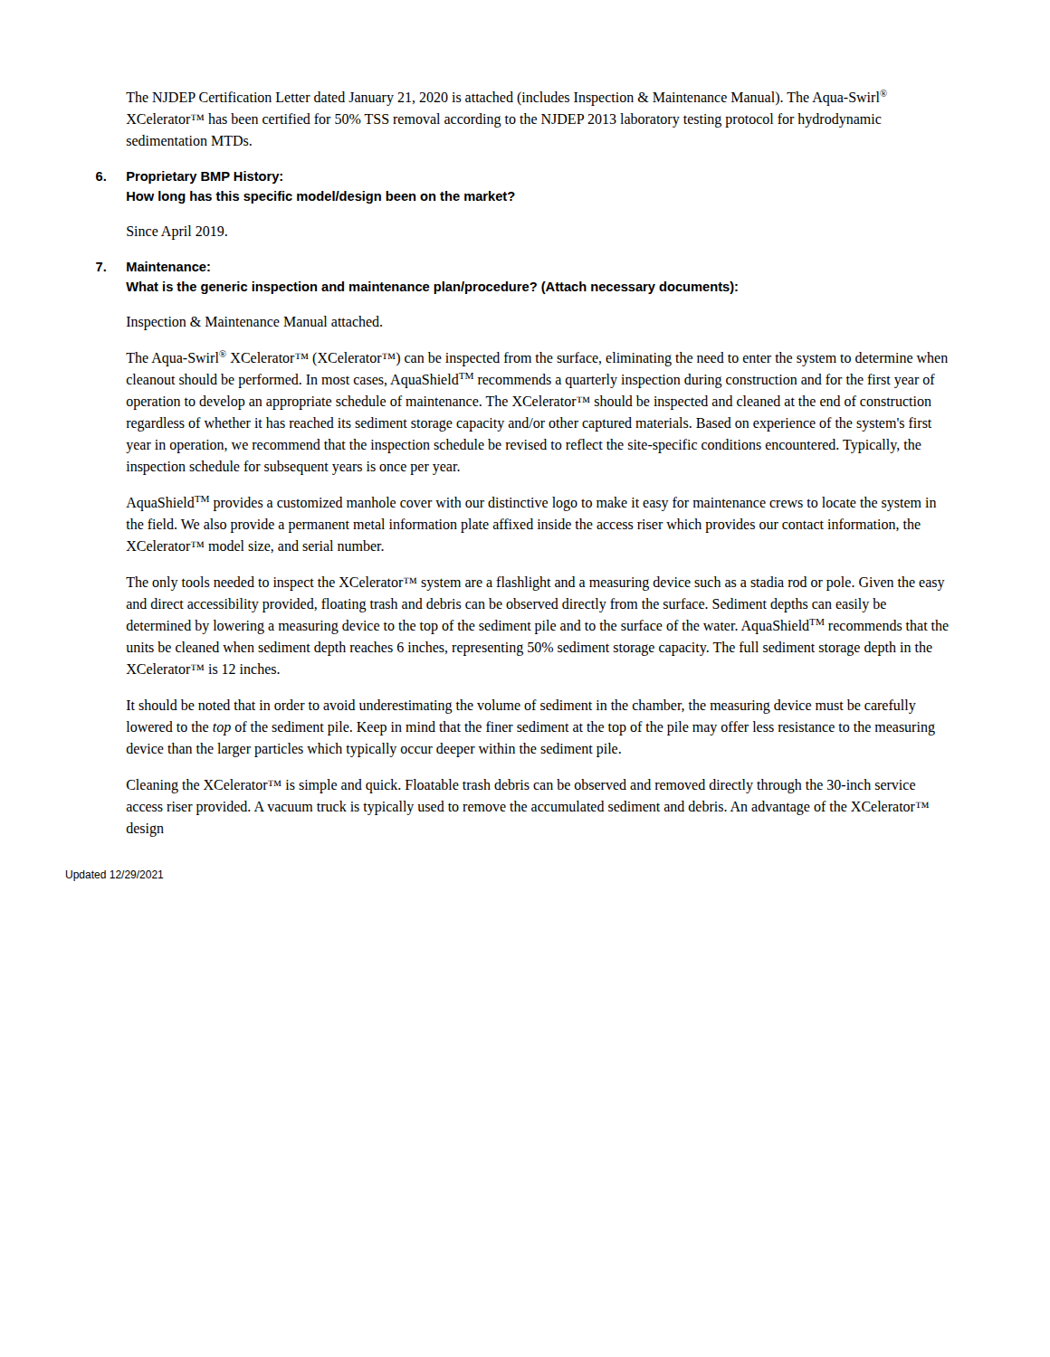The NJDEP Certification Letter dated January 21, 2020 is attached (includes Inspection & Maintenance Manual). The Aqua-Swirl® XCelerator™ has been certified for 50% TSS removal according to the NJDEP 2013 laboratory testing protocol for hydrodynamic sedimentation MTDs.
6. Proprietary BMP History:
How long has this specific model/design been on the market?
Since April 2019.
7. Maintenance:
What is the generic inspection and maintenance plan/procedure? (Attach necessary documents):
Inspection & Maintenance Manual attached.
The Aqua-Swirl® XCelerator™ (XCelerator™) can be inspected from the surface, eliminating the need to enter the system to determine when cleanout should be performed. In most cases, AquaShieldTM recommends a quarterly inspection during construction and for the first year of operation to develop an appropriate schedule of maintenance. The XCelerator™ should be inspected and cleaned at the end of construction regardless of whether it has reached its sediment storage capacity and/or other captured materials. Based on experience of the system's first year in operation, we recommend that the inspection schedule be revised to reflect the site-specific conditions encountered. Typically, the inspection schedule for subsequent years is once per year.
AquaShieldTM provides a customized manhole cover with our distinctive logo to make it easy for maintenance crews to locate the system in the field. We also provide a permanent metal information plate affixed inside the access riser which provides our contact information, the XCelerator™ model size, and serial number.
The only tools needed to inspect the XCelerator™ system are a flashlight and a measuring device such as a stadia rod or pole. Given the easy and direct accessibility provided, floating trash and debris can be observed directly from the surface. Sediment depths can easily be determined by lowering a measuring device to the top of the sediment pile and to the surface of the water. AquaShieldTM recommends that the units be cleaned when sediment depth reaches 6 inches, representing 50% sediment storage capacity. The full sediment storage depth in the XCelerator™ is 12 inches.
It should be noted that in order to avoid underestimating the volume of sediment in the chamber, the measuring device must be carefully lowered to the top of the sediment pile. Keep in mind that the finer sediment at the top of the pile may offer less resistance to the measuring device than the larger particles which typically occur deeper within the sediment pile.
Cleaning the XCelerator™ is simple and quick. Floatable trash debris can be observed and removed directly through the 30-inch service access riser provided. A vacuum truck is typically used to remove the accumulated sediment and debris. An advantage of the XCelerator™ design
Updated 12/29/2021